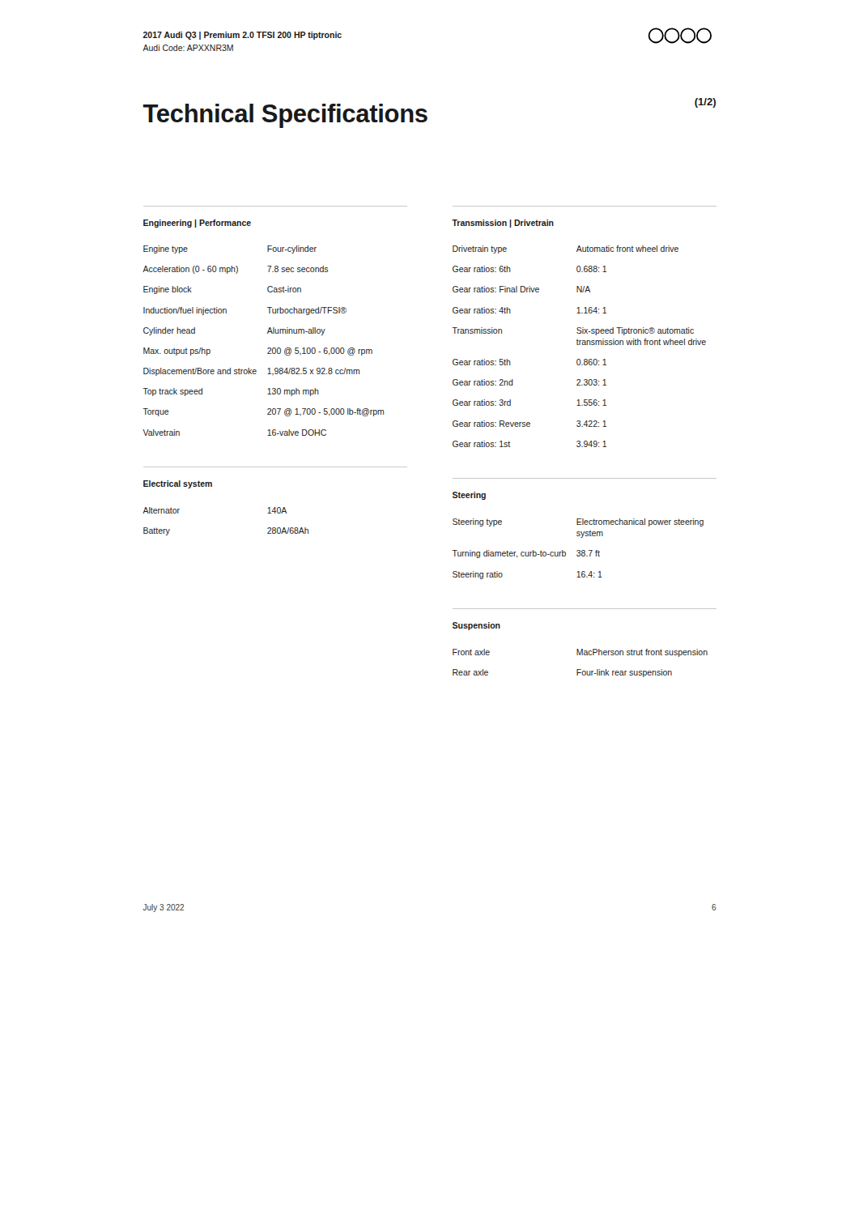2017 Audi Q3 | Premium 2.0 TFSI 200 HP tiptronic
Audi Code: APXXNR3M
Technical Specifications
(1/2)
Engineering | Performance
| Engine type | Four-cylinder |
| Acceleration (0 - 60 mph) | 7.8 sec seconds |
| Engine block | Cast-iron |
| Induction/fuel injection | Turbocharged/TFSI® |
| Cylinder head | Aluminum-alloy |
| Max. output ps/hp | 200 @ 5,100 - 6,000 @ rpm |
| Displacement/Bore and stroke | 1,984/82.5 x 92.8 cc/mm |
| Top track speed | 130 mph mph |
| Torque | 207 @ 1,700 - 5,000 lb-ft@rpm |
| Valvetrain | 16-valve DOHC |
Electrical system
| Alternator | 140A |
| Battery | 280A/68Ah |
Transmission | Drivetrain
| Drivetrain type | Automatic front wheel drive |
| Gear ratios: 6th | 0.688: 1 |
| Gear ratios: Final Drive | N/A |
| Gear ratios: 4th | 1.164: 1 |
| Transmission | Six-speed Tiptronic® automatic transmission with front wheel drive |
| Gear ratios: 5th | 0.860: 1 |
| Gear ratios: 2nd | 2.303: 1 |
| Gear ratios: 3rd | 1.556: 1 |
| Gear ratios: Reverse | 3.422: 1 |
| Gear ratios: 1st | 3.949: 1 |
Steering
| Steering type | Electromechanical power steering system |
| Turning diameter, curb-to-curb | 38.7 ft |
| Steering ratio | 16.4: 1 |
Suspension
| Front axle | MacPherson strut front suspension |
| Rear axle | Four-link rear suspension |
July 3 2022
6